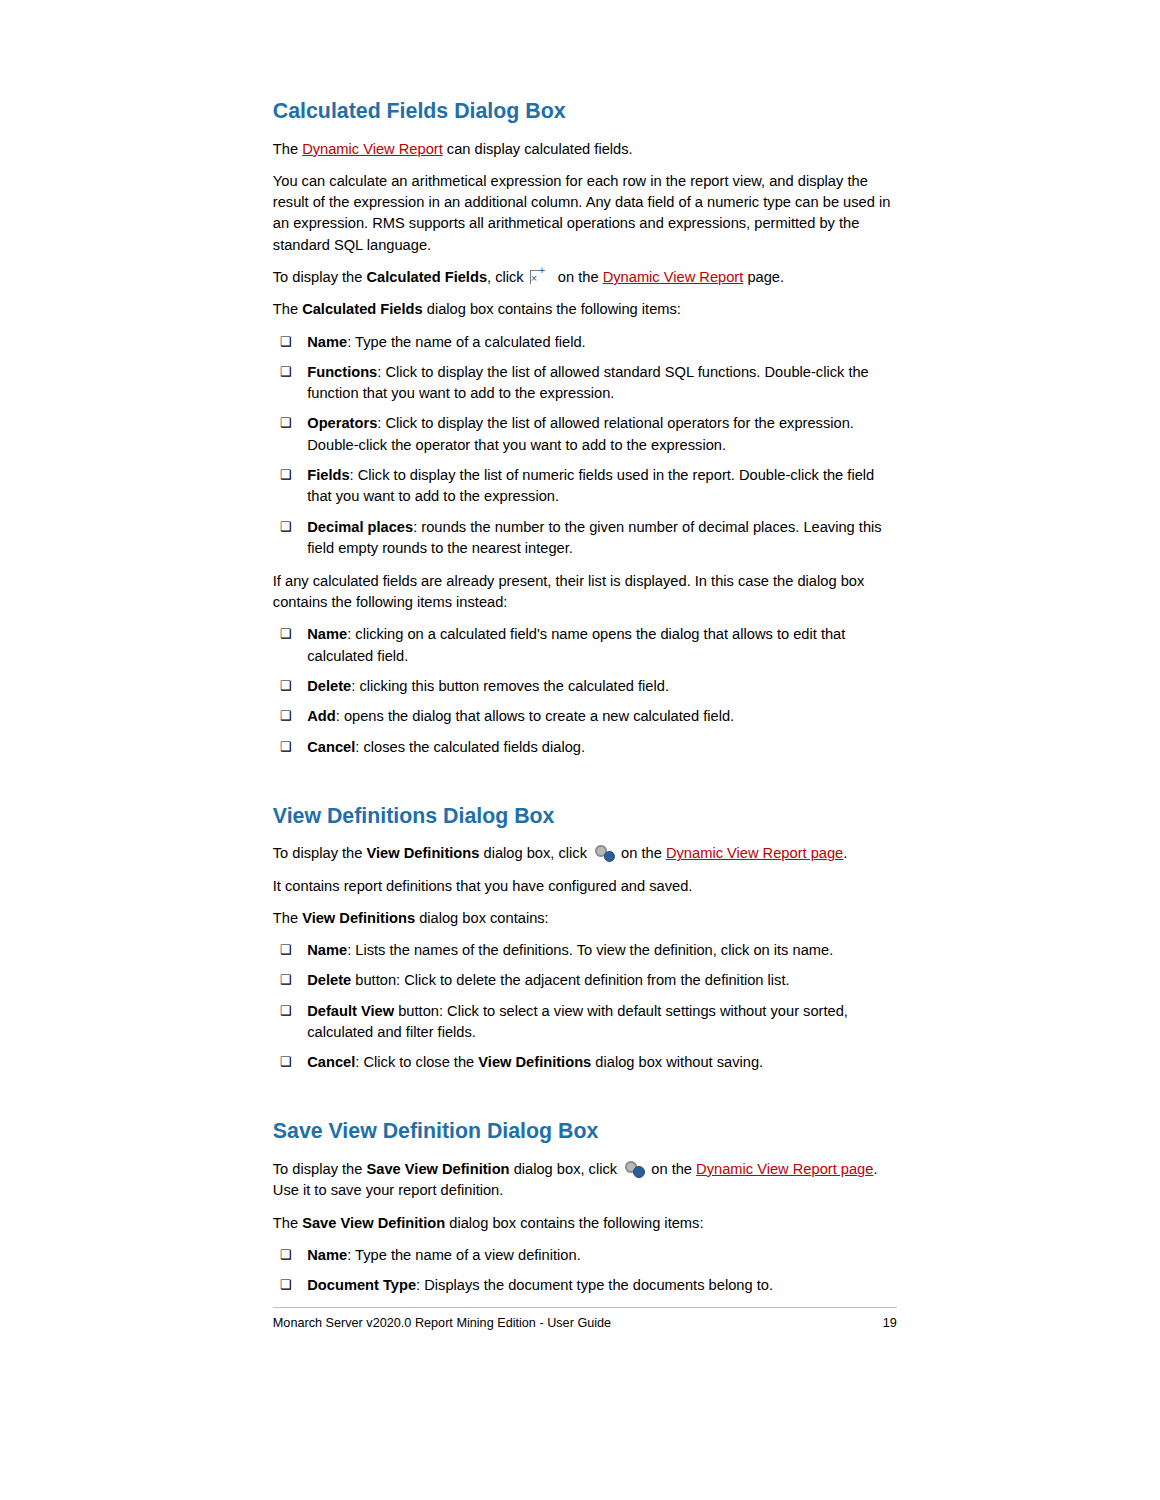Calculated Fields Dialog Box
The Dynamic View Report can display calculated fields.
You can calculate an arithmetical expression for each row in the report view, and display the result of the expression in an additional column. Any data field of a numeric type can be used in an expression. RMS supports all arithmetical operations and expressions, permitted by the standard SQL language.
To display the Calculated Fields, click on the Dynamic View Report page.
The Calculated Fields dialog box contains the following items:
Name: Type the name of a calculated field.
Functions: Click to display the list of allowed standard SQL functions. Double-click the function that you want to add to the expression.
Operators: Click to display the list of allowed relational operators for the expression. Double-click the operator that you want to add to the expression.
Fields: Click to display the list of numeric fields used in the report. Double-click the field that you want to add to the expression.
Decimal places: rounds the number to the given number of decimal places. Leaving this field empty rounds to the nearest integer.
If any calculated fields are already present, their list is displayed. In this case the dialog box contains the following items instead:
Name: clicking on a calculated field's name opens the dialog that allows to edit that calculated field.
Delete: clicking this button removes the calculated field.
Add: opens the dialog that allows to create a new calculated field.
Cancel: closes the calculated fields dialog.
View Definitions Dialog Box
To display the View Definitions dialog box, click on the Dynamic View Report page.
It contains report definitions that you have configured and saved.
The View Definitions dialog box contains:
Name: Lists the names of the definitions. To view the definition, click on its name.
Delete button: Click to delete the adjacent definition from the definition list.
Default View button: Click to select a view with default settings without your sorted, calculated and filter fields.
Cancel: Click to close the View Definitions dialog box without saving.
Save View Definition Dialog Box
To display the Save View Definition dialog box, click on the Dynamic View Report page. Use it to save your report definition.
The Save View Definition dialog box contains the following items:
Name: Type the name of a view definition.
Document Type: Displays the document type the documents belong to.
Monarch Server v2020.0 Report Mining Edition - User Guide 19